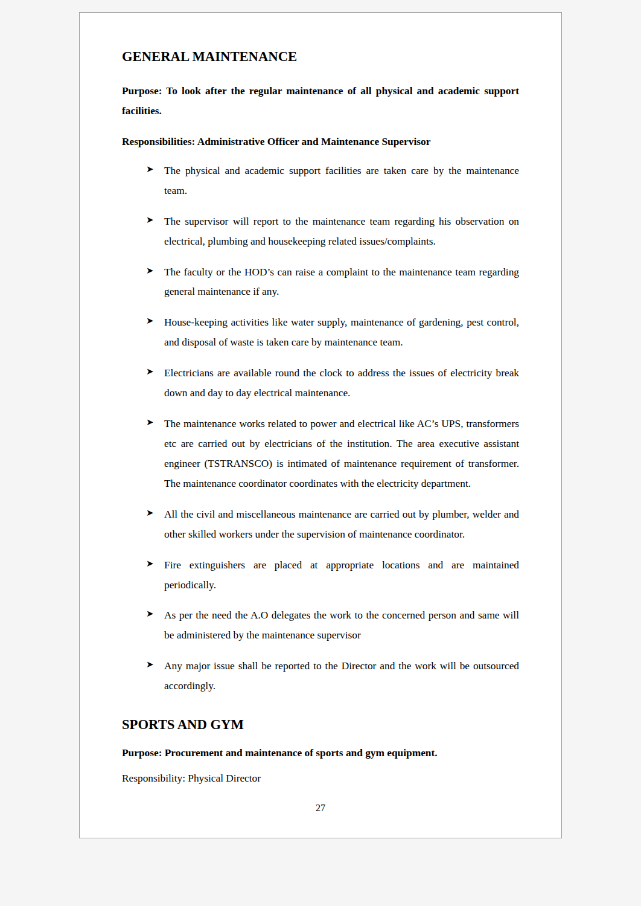GENERAL MAINTENANCE
Purpose: To look after the regular maintenance of all physical and academic support facilities.
Responsibilities: Administrative Officer and Maintenance Supervisor
The physical and academic support facilities are taken care by the maintenance team.
The supervisor will report to the maintenance team regarding his observation on electrical, plumbing and housekeeping related issues/complaints.
The faculty or the HOD’s can raise a complaint to the maintenance team regarding general maintenance if any.
House-keeping activities like water supply, maintenance of gardening, pest control, and disposal of waste is taken care by maintenance team.
Electricians are available round the clock to address the issues of electricity break down and day to day electrical maintenance.
The maintenance works related to power and electrical like AC’s UPS, transformers etc are carried out by electricians of the institution. The area executive assistant engineer (TSTRANSCO) is intimated of maintenance requirement of transformer. The maintenance coordinator coordinates with the electricity department.
All the civil and miscellaneous maintenance are carried out by plumber, welder and other skilled workers under the supervision of maintenance coordinator.
Fire extinguishers are placed at appropriate locations and are maintained periodically.
As per the need the A.O delegates the work to the concerned person and same will be administered by the maintenance supervisor
Any major issue shall be reported to the Director and the work will be outsourced accordingly.
SPORTS AND GYM
Purpose: Procurement and maintenance of sports and gym equipment.
Responsibility: Physical Director
27